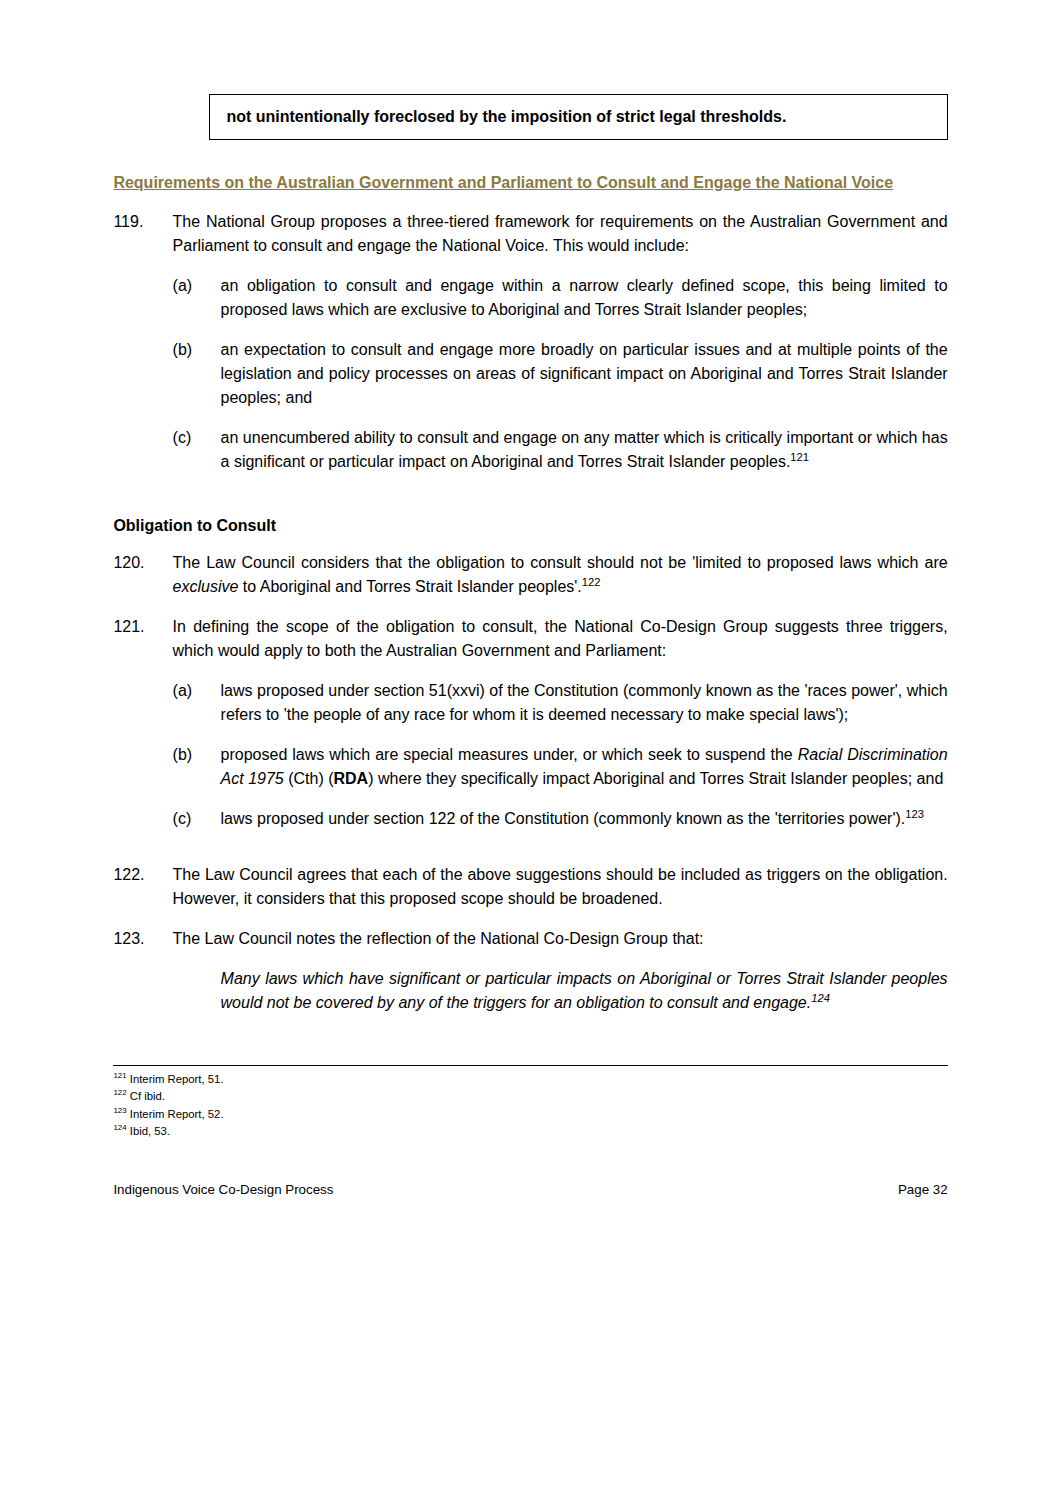not unintentionally foreclosed by the imposition of strict legal thresholds.
Requirements on the Australian Government and Parliament to Consult and Engage the National Voice
119. The National Group proposes a three-tiered framework for requirements on the Australian Government and Parliament to consult and engage the National Voice. This would include:
(a) an obligation to consult and engage within a narrow clearly defined scope, this being limited to proposed laws which are exclusive to Aboriginal and Torres Strait Islander peoples;
(b) an expectation to consult and engage more broadly on particular issues and at multiple points of the legislation and policy processes on areas of significant impact on Aboriginal and Torres Strait Islander peoples; and
(c) an unencumbered ability to consult and engage on any matter which is critically important or which has a significant or particular impact on Aboriginal and Torres Strait Islander peoples.121
Obligation to Consult
120. The Law Council considers that the obligation to consult should not be 'limited to proposed laws which are exclusive to Aboriginal and Torres Strait Islander peoples'.122
121. In defining the scope of the obligation to consult, the National Co-Design Group suggests three triggers, which would apply to both the Australian Government and Parliament:
(a) laws proposed under section 51(xxvi) of the Constitution (commonly known as the 'races power', which refers to 'the people of any race for whom it is deemed necessary to make special laws');
(b) proposed laws which are special measures under, or which seek to suspend the Racial Discrimination Act 1975 (Cth) (RDA) where they specifically impact Aboriginal and Torres Strait Islander peoples; and
(c) laws proposed under section 122 of the Constitution (commonly known as the 'territories power').123
122. The Law Council agrees that each of the above suggestions should be included as triggers on the obligation. However, it considers that this proposed scope should be broadened.
123. The Law Council notes the reflection of the National Co-Design Group that:
Many laws which have significant or particular impacts on Aboriginal or Torres Strait Islander peoples would not be covered by any of the triggers for an obligation to consult and engage.124
121 Interim Report, 51.
122 Cf ibid.
123 Interim Report, 52.
124 Ibid, 53.
Indigenous Voice Co-Design Process Page 32